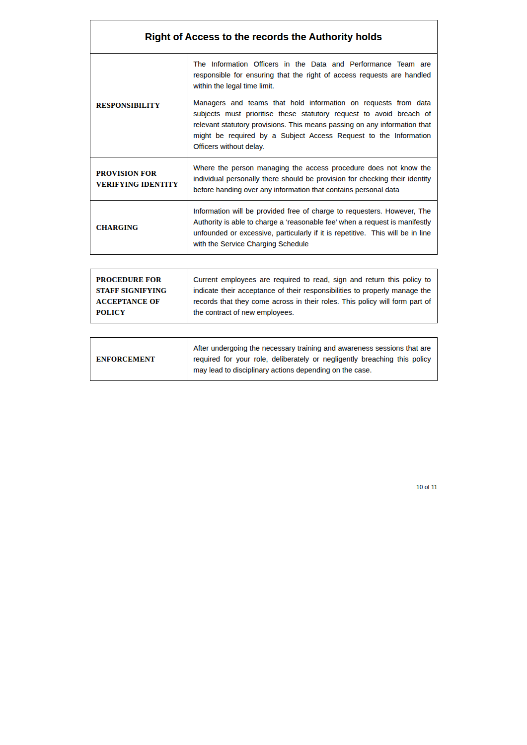| Right of Access to the records the Authority holds |
| RESPONSIBILITY | The Information Officers in the Data and Performance Team are responsible for ensuring that the right of access requests are handled within the legal time limit. Managers and teams that hold information on requests from data subjects must prioritise these statutory request to avoid breach of relevant statutory provisions. This means passing on any information that might be required by a Subject Access Request to the Information Officers without delay. |
| PROVISION FOR VERIFYING IDENTITY | Where the person managing the access procedure does not know the individual personally there should be provision for checking their identity before handing over any information that contains personal data |
| CHARGING | Information will be provided free of charge to requesters. However, The Authority is able to charge a ‘reasonable fee’ when a request is manifestly unfounded or excessive, particularly if it is repetitive. This will be in line with the Service Charging Schedule |
| PROCEDURE FOR STAFF SIGNIFYING ACCEPTANCE OF POLICY | Current employees are required to read, sign and return this policy to indicate their acceptance of their responsibilities to properly manage the records that they come across in their roles. This policy will form part of the contract of new employees. |
| ENFORCEMENT | After undergoing the necessary training and awareness sessions that are required for your role, deliberately or negligently breaching this policy may lead to disciplinary actions depending on the case. |
10 of 11